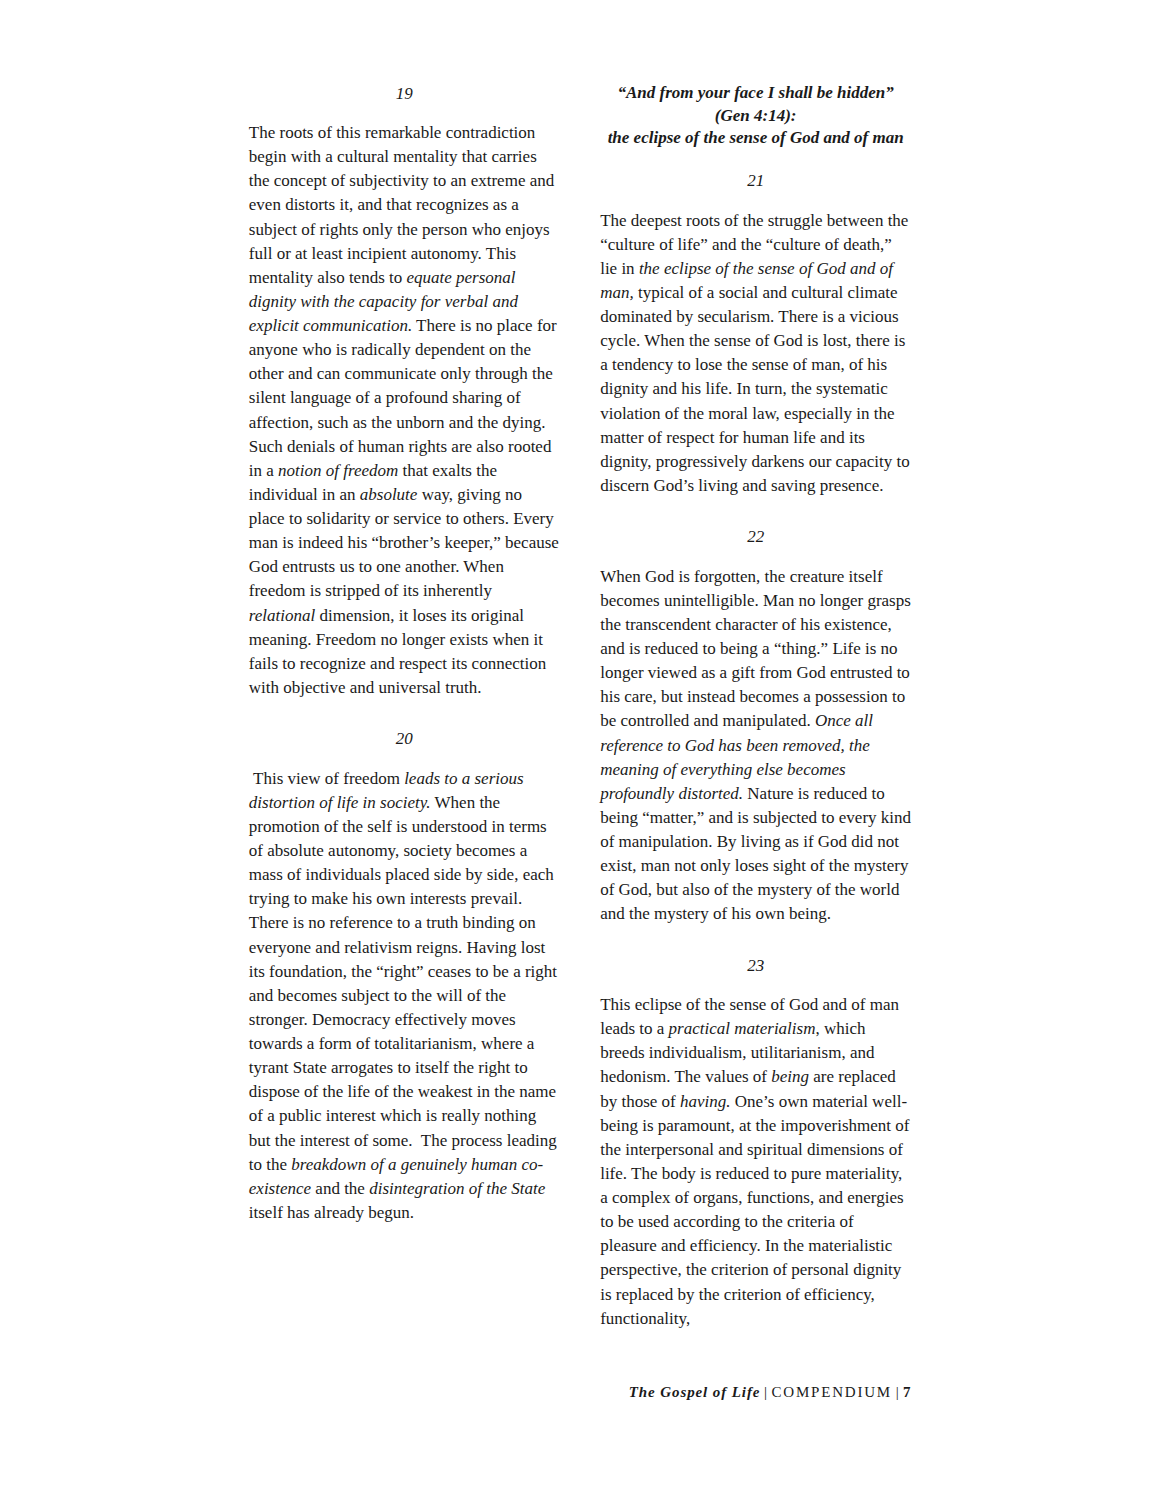19
The roots of this remarkable contradiction begin with a cultural mentality that carries the concept of subjectivity to an extreme and even distorts it, and that recognizes as a subject of rights only the person who enjoys full or at least incipient autonomy. This mentality also tends to equate personal dignity with the capacity for verbal and explicit communication. There is no place for anyone who is radically dependent on the other and can communicate only through the silent language of a profound sharing of affection, such as the unborn and the dying. Such denials of human rights are also rooted in a notion of freedom that exalts the individual in an absolute way, giving no place to solidarity or service to others. Every man is indeed his “brother’s keeper,” because God entrusts us to one another. When freedom is stripped of its inherently relational dimension, it loses its original meaning. Freedom no longer exists when it fails to recognize and respect its connection with objective and universal truth.
20
This view of freedom leads to a serious distortion of life in society. When the promotion of the self is understood in terms of absolute autonomy, society becomes a mass of individuals placed side by side, each trying to make his own interests prevail. There is no reference to a truth binding on everyone and relativism reigns. Having lost its foundation, the “right” ceases to be a right and becomes subject to the will of the stronger. Democracy effectively moves towards a form of totalitarianism, where a tyrant State arrogates to itself the right to dispose of the life of the weakest in the name of a public interest which is really nothing but the interest of some. The process leading to the breakdown of a genuinely human co-existence and the disintegration of the State itself has already begun.
“And from your face I shall be hidden” (Gen 4:14): the eclipse of the sense of God and of man
21
The deepest roots of the struggle between the “culture of life” and the “culture of death,” lie in the eclipse of the sense of God and of man, typical of a social and cultural climate dominated by secularism. There is a vicious cycle. When the sense of God is lost, there is a tendency to lose the sense of man, of his dignity and his life. In turn, the systematic violation of the moral law, especially in the matter of respect for human life and its dignity, progressively darkens our capacity to discern God’s living and saving presence.
22
When God is forgotten, the creature itself becomes unintelligible. Man no longer grasps the transcendent character of his existence, and is reduced to being a “thing.” Life is no longer viewed as a gift from God entrusted to his care, but instead becomes a possession to be controlled and manipulated. Once all reference to God has been removed, the meaning of everything else becomes profoundly distorted. Nature is reduced to being “matter,” and is subjected to every kind of manipulation. By living as if God did not exist, man not only loses sight of the mystery of God, but also of the mystery of the world and the mystery of his own being.
23
This eclipse of the sense of God and of man leads to a practical materialism, which breeds individualism, utilitarianism, and hedonism. The values of being are replaced by those of having. One’s own material well-being is paramount, at the impoverishment of the interpersonal and spiritual dimensions of life. The body is reduced to pure materiality, a complex of organs, functions, and energies to be used according to the criteria of pleasure and efficiency. In the materialistic perspective, the criterion of personal dignity is replaced by the criterion of efficiency, functionality,
The Gospel of Life|COMPENDIUM|7